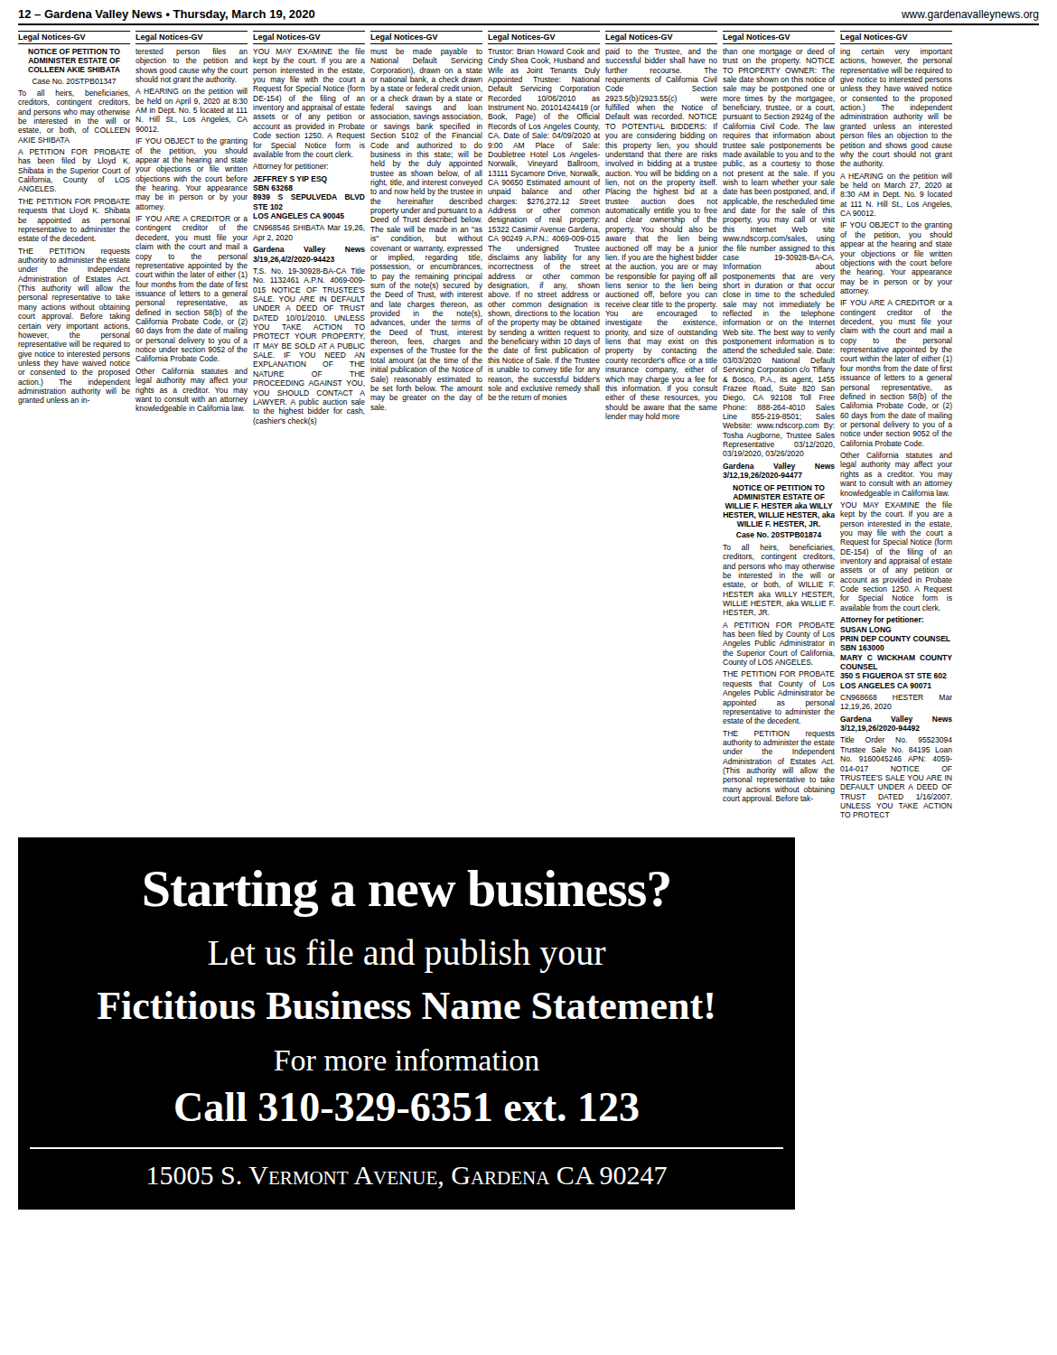12 – Gardena Valley News • Thursday, March 19, 2020
www.gardenavalleynews.org
Legal Notices-GV
NOTICE OF PETITION TO ADMINISTER ESTATE OF COLLEEN AKIE SHIBATA
Case No. 20STPB01347
To all heirs, beneficiaries, creditors, contingent creditors, and persons who may otherwise be interested in the will or estate, or both, of COLLEEN AKIE SHIBATA
A PETITION FOR PROBATE has been filed by Lloyd K. Shibata in the Superior Court of California, County of LOS ANGELES.
THE PETITION FOR PROBATE requests that Lloyd K. Shibata be appointed as personal representative to administer the estate of the decedent.
THE PETITION requests authority to administer the estate under the Independent Administration of Estates Act. (This authority will allow the personal representative to take many actions without obtaining court approval. Before taking certain very important actions, however, the personal representative will be required to give notice to interested persons unless they have waived notice or consented to the proposed action.) The independent administration authority will be granted unless an in-
Legal Notices-GV
terested person files an objection to the petition and shows good cause why the court should not grant the authority.
A HEARING on the petition will be held on April 9, 2020 at 8:30 AM in Dept. No. 5 located at 111 N. Hill St., Los Angeles, CA 90012.
IF YOU OBJECT to the granting of the petition, you should appear at the hearing and state your objections or file written objections with the court before the hearing. Your appearance may be in person or by your attorney.
IF YOU ARE A CREDITOR or a contingent creditor of the decedent, you must file your claim with the court and mail a copy to the personal representative appointed by the court within the later of either (1) four months from the date of first issuance of letters to a general personal representative, as defined in section 58(b) of the California Probate Code, or (2) 60 days from the date of mailing or personal delivery to you of a notice under section 9052 of the California Probate Code.
Other California statutes and legal authority may affect your rights as a creditor. You may want to consult with an attorney knowledgeable in California law.
Legal Notices-GV
YOU MAY EXAMINE the file kept by the court. If you are a person interested in the estate, you may file with the court a Request for Special Notice (form DE-154) of the filing of an inventory and appraisal of estate assets or of any petition or account as provided in Probate Code section 1250. A Request for Special Notice form is available from the court clerk.
Attorney for petitioner:
JEFFREY S YIP ESQ
SBN 63268
8939 S SEPULVEDA BLVD STE 102
LOS ANGELES CA 90045
CN968546 SHIBATA Mar 19,26, Apr 2, 2020
Gardena Valley News 3/19,26,4/2/2020-94423
T.S. No. 19-30928-BA-CA Title No. 1132461 A.P.N. 4069-009-015 NOTICE OF TRUSTEE'S SALE. YOU ARE IN DEFAULT UNDER A DEED OF TRUST DATED 10/01/2010. UNLESS YOU TAKE ACTION TO PROTECT YOUR PROPERTY, IT MAY BE SOLD AT A PUBLIC SALE. IF YOU NEED AN EXPLANATION OF THE NATURE OF THE PROCEEDING AGAINST YOU, YOU SHOULD CONTACT A LAWYER. A public auction sale to the highest bidder for cash, (cashier's check(s)
Legal Notices-GV
must be made payable to National Default Servicing Corporation), drawn on a state or national bank, a check drawn by a state or federal credit union, or a check drawn by a state or federal savings and loan association, savings association, or savings bank specified in Section 5102 of the Financial Code and authorized to do business in this state; will be held by the duly appointed trustee as shown below, of all right, title, and interest conveyed to and now held by the trustee in the hereinafter described property under and pursuant to a Deed of Trust described below. The sale will be made in an "as is" condition, but without covenant or warranty, expressed or implied, regarding title, possession, or encumbrances, to pay the remaining principal sum of the note(s) secured by the Deed of Trust, with interest and late charges thereon, as provided in the note(s), advances, under the terms of the Deed of Trust, interest thereon, fees, charges and expenses of the Trustee for the total amount (at the time of the initial publication of the Notice of Sale) reasonably estimated to be set forth below. The amount may be greater on the day of sale.
Legal Notices-GV
Trustor: Brian Howard Cook and Cindy Shea Cook, Husband and Wife as Joint Tenants Duly Appointed Trustee: National Default Servicing Corporation Recorded 10/06/2010 as Instrument No. 20101424419 (or Book, Page) of the Official Records of Los Angeles County, CA. Date of Sale: 04/09/2020 at 9:00 AM Place of Sale: Doubletree Hotel Los Angeles-Norwalk, Vineyard Ballroom, 13111 Sycamore Drive, Norwalk, CA 90650 Estimated amount of unpaid balance and other charges: $276,272.12 Street Address or other common designation of real property: 15322 Casimir Avenue Gardena, CA 90249 A.P.N.: 4069-009-015 The undersigned Trustee disclaims any liability for any incorrectness of the street address or other common designation, if any, shown above. If no street address or other common designation is shown, directions to the location of the property may be obtained by sending a written request to the beneficiary within 10 days of the date of first publication of this Notice of Sale. If the Trustee is unable to convey title for any reason, the successful bidder's sole and exclusive remedy shall be the return of monies
Legal Notices-GV
paid to the Trustee, and the successful bidder shall have no further recourse. The requirements of California Civil Code Section 2923.5(b)/2923.55(c) were fulfilled when the Notice of Default was recorded. NOTICE TO POTENTIAL BIDDERS: If you are considering bidding on this property lien, you should understand that there are risks involved in bidding at a trustee auction. You will be bidding on a lien, not on the property itself. Placing the highest bid at a trustee auction does not automatically entitle you to free and clear ownership of the property. You should also be aware that the lien being auctioned off may be a junior lien. If you are the highest bidder at the auction, you are or may be responsible for paying off all liens senior to the lien being auctioned off, before you can receive clear title to the property. You are encouraged to investigate the existence, priority, and size of outstanding liens that may exist on this property by contacting the county recorder's office or a title insurance company, either of which may charge you a fee for this information. If you consult either of these resources, you should be aware that the same lender may hold more
Legal Notices-GV
than one mortgage or deed of trust on the property. NOTICE TO PROPERTY OWNER: The sale date shown on this notice of sale may be postponed one or more times by the mortgagee, beneficiary, trustee, or a court, pursuant to Section 2924g of the California Civil Code. The law requires that information about trustee sale postponements be made available to you and to the public, as a courtesy to those not present at the sale. If you wish to learn whether your sale date has been postponed, and, if applicable, the rescheduled time and date for the sale of this property, you may call or visit this Internet Web site www.ndscorp.com/sales, using the file number assigned to this case 19-30928-BA-CA. Information about postponements that are very short in duration or that occur close in time to the scheduled sale may not immediately be reflected in the telephone information or on the Internet Web site. The best way to verify postponement information is to attend the scheduled sale. Date: 03/03/2020 National Default Servicing Corporation c/o Tiffany & Bosco, P.A., its agent, 1455 Frazee Road, Suite 820 San Diego, CA 92108 Toll Free Phone: 888-264-4010 Sales Line 855-219-8501; Sales Website: www.ndscorp.com By: Tosha Augborne, Trustee Sales Representative 03/12/2020, 03/19/2020, 03/26/2020
Gardena Valley News 3/12,19,26/2020-94477
NOTICE OF PETITION TO ADMINISTER ESTATE OF WILLIE F. HESTER aka WILLY HESTER, WILLIE HESTER, aka WILLIE F. HESTER, JR.
Case No. 20STPB01874
To all heirs, beneficiaries, creditors, contingent creditors, and persons who may otherwise be interested in the will or estate, or both, of WILLIE F. HESTER aka WILLY HESTER, WILLIE HESTER, aka WILLIE F. HESTER, JR.
A PETITION FOR PROBATE has been filed by County of Los Angeles Public Administrator in the Superior Court of California, County of LOS ANGELES.
THE PETITION FOR PROBATE requests that County of Los Angeles Public Administrator be appointed as personal representative to administer the estate of the decedent.
THE PETITION requests authority to administer the estate under the Independent Administration of Estates Act. (This authority will allow the personal representative to take many actions without obtaining court approval. Before tak-
Legal Notices-GV
ing certain very important actions, however, the personal representative will be required to give notice to interested persons unless they have waived notice or consented to the proposed action.) The independent administration authority will be granted unless an interested person files an objection to the petition and shows good cause why the court should not grant the authority.
A HEARING on the petition will be held on March 27, 2020 at 8:30 AM in Dept. No. 9 located at 111 N. Hill St., Los Angeles, CA 90012.
IF YOU OBJECT to the granting of the petition, you should appear at the hearing and state your objections or file written objections with the court before the hearing. Your appearance may be in person or by your attorney.
IF YOU ARE A CREDITOR or a contingent creditor of the decedent, you must file your claim with the court and mail a copy to the personal representative appointed by the court within the later of either (1) four months from the date of first issuance of letters to a general personal representative, as defined in section 58(b) of the California Probate Code, or (2) 60 days from the date of mailing or personal delivery to you of a notice under section 9052 of the California Probate Code.
Other California statutes and legal authority may affect your rights as a creditor. You may want to consult with an attorney knowledgeable in California law.
YOU MAY EXAMINE the file kept by the court. If you are a person interested in the estate, you may file with the court a Request for Special Notice (form DE-154) of the filing of an inventory and appraisal of estate assets or of any petition or account as provided in Probate Code section 1250. A Request for Special Notice form is available from the court clerk.
Attorney for petitioner:
SUSAN LONG
PRIN DEP COUNTY COUNSEL
SBN 163000
MARY C WICKHAM COUNTY COUNSEL
350 S FIGUEROA ST STE 602
LOS ANGELES CA 90071
CN968668 HESTER Mar 12,19,26, 2020
Gardena Valley News 3/12,19,26/2020-94492
Title Order No. 95523094 Trustee Sale No. 84195 Loan No. 9160045246 APN: 4059-014-017 NOTICE OF TRUSTEE'S SALE YOU ARE IN DEFAULT UNDER A DEED OF TRUST DATED 1/16/2007. UNLESS YOU TAKE ACTION TO PROTECT
Starting a new business?
Let us file and publish your
Fictitious Business Name Statement!
For more information
Call 310-329-6351 ext. 123
15005 S. Vermont Avenue, Gardena CA 90247